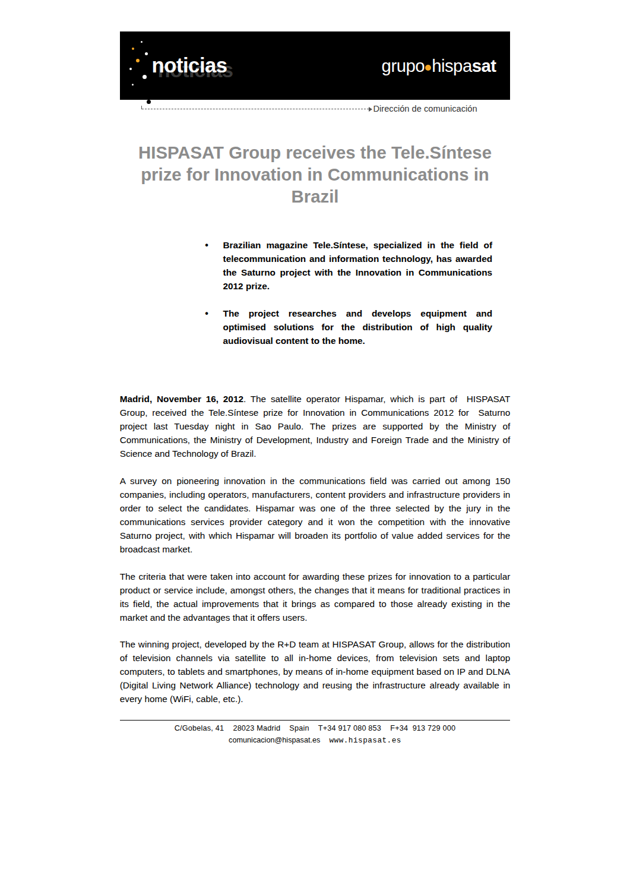noticias noticias
grupo hispa sat
Dirección de comunicación
HISPASAT Group receives the Tele.Síntese prize for Innovation in Communications in Brazil
Brazilian magazine Tele.Síntese, specialized in the field of telecommunication and information technology, has awarded the Saturno project with the Innovation in Communications 2012 prize.
The project researches and develops equipment and optimised solutions for the distribution of high quality audiovisual content to the home.
Madrid, November 16, 2012. The satellite operator Hispamar, which is part of HISPASAT Group, received the Tele.Síntese prize for Innovation in Communications 2012 for Saturno project last Tuesday night in Sao Paulo. The prizes are supported by the Ministry of Communications, the Ministry of Development, Industry and Foreign Trade and the Ministry of Science and Technology of Brazil.
A survey on pioneering innovation in the communications field was carried out among 150 companies, including operators, manufacturers, content providers and infrastructure providers in order to select the candidates. Hispamar was one of the three selected by the jury in the communications services provider category and it won the competition with the innovative Saturno project, with which Hispamar will broaden its portfolio of value added services for the broadcast market.
The criteria that were taken into account for awarding these prizes for innovation to a particular product or service include, amongst others, the changes that it means for traditional practices in its field, the actual improvements that it brings as compared to those already existing in the market and the advantages that it offers users.
The winning project, developed by the R+D team at HISPASAT Group, allows for the distribution of television channels via satellite to all in-home devices, from television sets and laptop computers, to tablets and smartphones, by means of in-home equipment based on IP and DLNA (Digital Living Network Alliance) technology and reusing the infrastructure already available in every home (WiFi, cable, etc.).
C/Gobelas, 41 28023 Madrid Spain T+34 917 080 853 F+34 913 729 000
comunicacion@hispasat.es www.hispasat.es